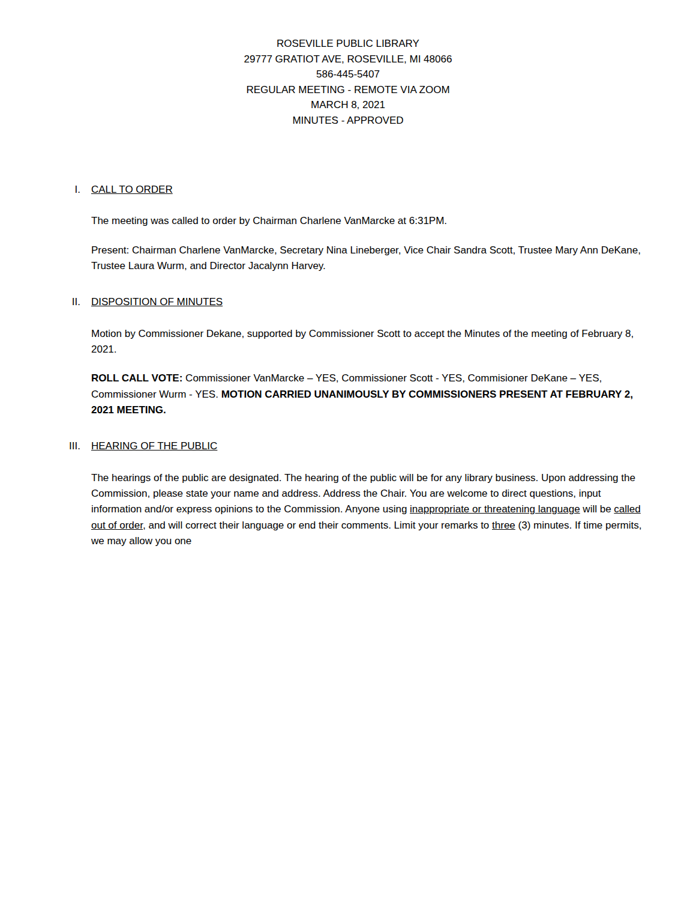ROSEVILLE PUBLIC LIBRARY
29777 GRATIOT AVE, ROSEVILLE, MI 48066
586-445-5407
REGULAR MEETING - REMOTE VIA ZOOM
MARCH 8, 2021
MINUTES - APPROVED
I.
Call to Order
The meeting was called to order by Chairman Charlene VanMarcke at 6:31PM.
Present: Chairman Charlene VanMarcke, Secretary Nina Lineberger, Vice Chair Sandra Scott, Trustee Mary Ann DeKane, Trustee Laura Wurm, and Director Jacalynn Harvey.
II.
Disposition of Minutes
Motion by Commissioner Dekane, supported by Commissioner Scott to accept the Minutes of the meeting of February 8, 2021.
ROLL CALL VOTE: Commissioner VanMarcke – YES, Commissioner Scott - YES, Commisioner DeKane – YES, Commissioner Wurm - YES. MOTION CARRIED UNANIMOUSLY BY COMMISSIONERS PRESENT AT FEBRUARY 2, 2021 MEETING.
III.
Hearing of the Public
The hearings of the public are designated. The hearing of the public will be for any library business. Upon addressing the Commission, please state your name and address. Address the Chair. You are welcome to direct questions, input information and/or express opinions to the Commission. Anyone using inappropriate or threatening language will be called out of order, and will correct their language or end their comments. Limit your remarks to three (3) minutes. If time permits, we may allow you one